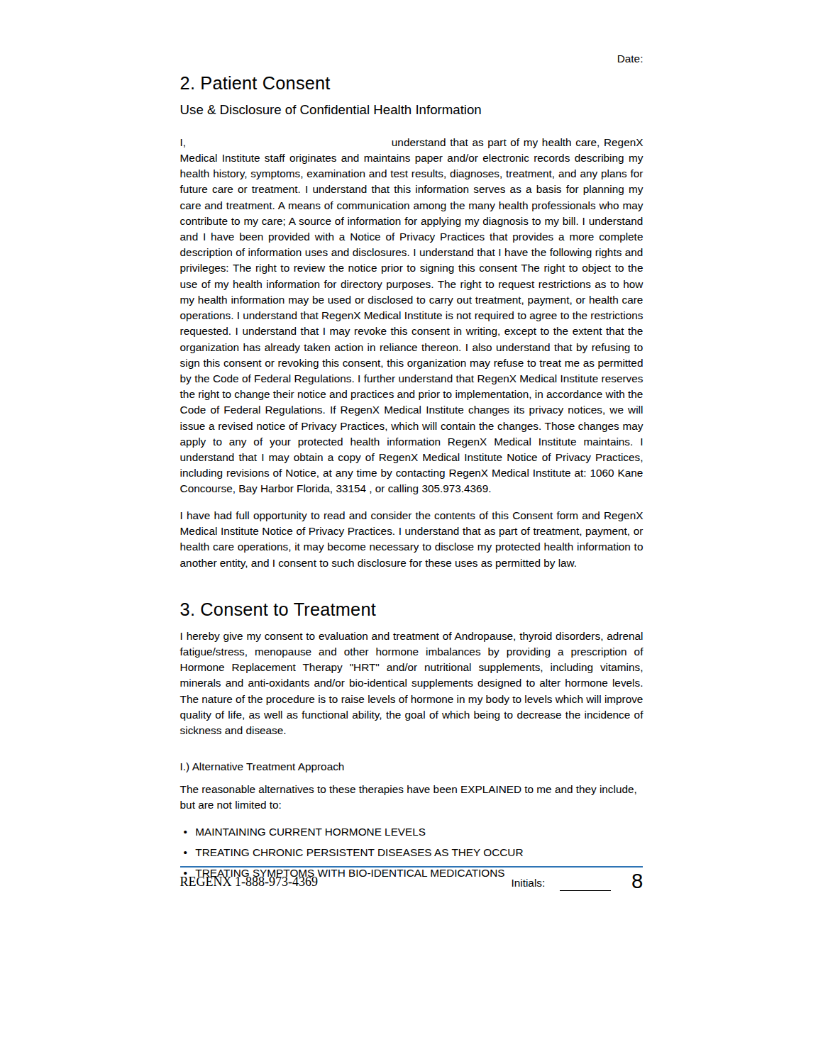Date:
2. Patient Consent
Use & Disclosure of Confidential Health Information
I, understand that as part of my health care, RegenX Medical Institute staff originates and maintains paper and/or electronic records describing my health history, symptoms, examination and test results, diagnoses, treatment, and any plans for future care or treatment. I understand that this information serves as a basis for planning my care and treatment. A means of communication among the many health professionals who may contribute to my care; A source of information for applying my diagnosis to my bill. I understand and I have been provided with a Notice of Privacy Practices that provides a more complete description of information uses and disclosures. I understand that I have the following rights and privileges: The right to review the notice prior to signing this consent The right to object to the use of my health information for directory purposes. The right to request restrictions as to how my health information may be used or disclosed to carry out treatment, payment, or health care operations. I understand that RegenX Medical Institute is not required to agree to the restrictions requested. I understand that I may revoke this consent in writing, except to the extent that the organization has already taken action in reliance thereon. I also understand that by refusing to sign this consent or revoking this consent, this organization may refuse to treat me as permitted by the Code of Federal Regulations. I further understand that RegenX Medical Institute reserves the right to change their notice and practices and prior to implementation, in accordance with the Code of Federal Regulations. If RegenX Medical Institute changes its privacy notices, we will issue a revised notice of Privacy Practices, which will contain the changes. Those changes may apply to any of your protected health information RegenX Medical Institute maintains. I understand that I may obtain a copy of RegenX Medical Institute Notice of Privacy Practices, including revisions of Notice, at any time by contacting RegenX Medical Institute at: 1060 Kane Concourse, Bay Harbor Florida, 33154 , or calling 305.973.4369.
I have had full opportunity to read and consider the contents of this Consent form and RegenX Medical Institute Notice of Privacy Practices. I understand that as part of treatment, payment, or health care operations, it may become necessary to disclose my protected health information to another entity, and I consent to such disclosure for these uses as permitted by law.
3. Consent to Treatment
I hereby give my consent to evaluation and treatment of Andropause, thyroid disorders, adrenal fatigue/stress, menopause and other hormone imbalances by providing a prescription of Hormone Replacement Therapy "HRT" and/or nutritional supplements, including vitamins, minerals and anti-oxidants and/or bio-identical supplements designed to alter hormone levels. The nature of the procedure is to raise levels of hormone in my body to levels which will improve quality of life, as well as functional ability, the goal of which being to decrease the incidence of sickness and disease.
I.) Alternative Treatment Approach
The reasonable alternatives to these therapies have been EXPLAINED to me and they include,
but are not limited to:
MAINTAINING CURRENT HORMONE LEVELS
TREATING CHRONIC PERSISTENT DISEASES AS THEY OCCUR
TREATING SYMPTOMS WITH BIO-IDENTICAL MEDICATIONS
REGENX 1-888-973-4369
Initials: 8